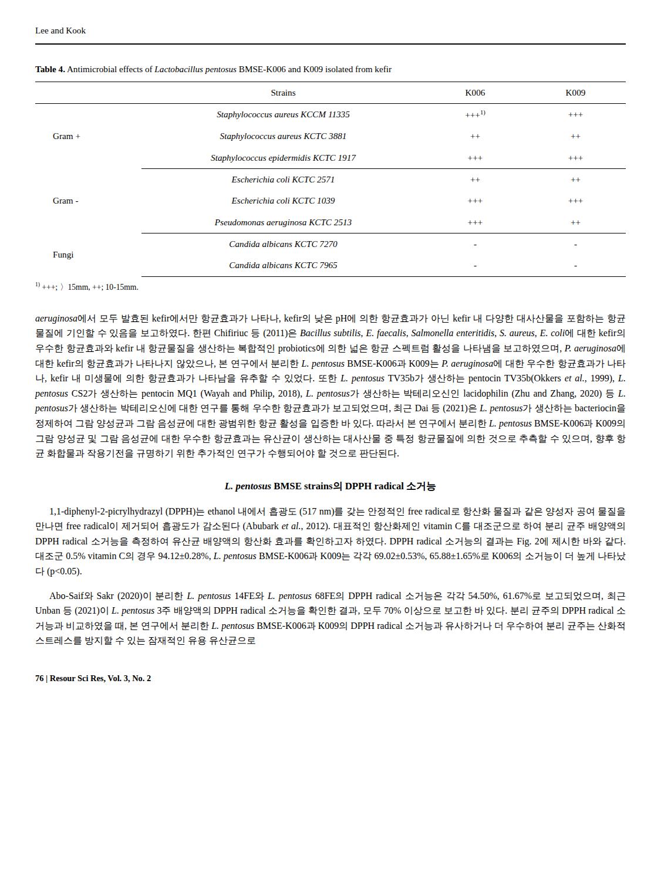Lee and Kook
Table 4. Antimicrobial effects of Lactobacillus pentosus BMSE-K006 and K009 isolated from kefir
| | Strains | K006 | K009 |
| --- | --- | --- | --- |
| Gram + | Staphylococcus aureus KCCM 11335 | +++ 1) | +++ |
| Staphylococcus aureus KCTC 3881 | ++ | ++ |
| Staphylococcus epidermidis KCTC 1917 | +++ | +++ |
| Gram - | Escherichia coli KCTC 2571 | ++ | ++ |
| Escherichia coli KCTC 1039 | +++ | +++ |
| Pseudomonas aeruginosa KCTC 2513 | +++ | ++ |
| Fungi | Candida albicans KCTC 7270 | - | - |
| Candida albicans KCTC 7965 | - | - |
1) +++; 〉15mm, ++; 10-15mm.
aeruginosa에서 모두 발효된 kefir에서만 항균효과가 나타나, kefir의 낮은 pH에 의한 항균효과가 아닌 kefir 내 다양한 대사산물을 포함하는 항균물질에 기인할 수 있음을 보고하였다. 한편 Chifiriuc 등 (2011)은 Bacillus subtilis, E. faecalis, Salmonella enteritidis, S. aureus, E. coli에 대한 kefir의 우수한 항균효과와 kefir 내 항균물질을 생산하는 복합적인 probiotics에 의한 넓은 항균 스펙트럼 활성을 나타냄을 보고하였으며, P. aeruginosa에 대한 kefir의 항균효과가 나타나지 않았으나, 본 연구에서 분리한 L. pentosus BMSE-K006과 K009는 P. aeruginosa에 대한 우수한 항균효과가 나타나, kefir 내 미생물에 의한 항균효과가 나타남을 유추할 수 있었다. 또한 L. pentosus TV35b가 생산하는 pentocin TV35b(Okkers et al., 1999), L. pentosus CS2가 생산하는 pentocin MQ1 (Wayah and Philip, 2018), L. pentosus가 생산하는 박테리오신인 lacidophilin (Zhu and Zhang, 2020) 등 L. pentosus가 생산하는 박테리오신에 대한 연구를 통해 우수한 항균효과가 보고되었으며, 최근 Dai 등 (2021)은 L. pentosus가 생산하는 bacteriocin을 정제하여 그람 양성균과 그람 음성균에 대한 광범위한 항균 활성을 입증한 바 있다. 따라서 본 연구에서 분리한 L. pentosus BMSE-K006과 K009의 그람 양성균 및 그람 음성균에 대한 우수한 항균효과는 유산균이 생산하는 대사산물 중 특정 항균물질에 의한 것으로 추측할 수 있으며, 향후 항균 화합물과 작용기전을 규명하기 위한 추가적인 연구가 수행되어야 할 것으로 판단된다.
L. pentosus BMSE strains의 DPPH radical 소거능
1,1-diphenyl-2-picrylhydrazyl (DPPH)는 ethanol 내에서 흡광도 (517 nm)를 갖는 안정적인 free radical로 항산화 물질과 같은 양성자 공여 물질을 만나면 free radical이 제거되어 흡광도가 감소된다 (Abubark et al., 2012). 대표적인 항산화제인 vitamin C를 대조군으로 하여 분리 균주 배양액의 DPPH radical 소거능을 측정하여 유산균 배양액의 항산화 효과를 확인하고자 하였다. DPPH radical 소거능의 결과는 Fig. 2에 제시한 바와 같다. 대조군 0.5% vitamin C의 경우 94.12±0.28%, L. pentosus BMSE-K006과 K009는 각각 69.02±0.53%, 65.88±1.65%로 K006의 소거능이 더 높게 나타났다 (p<0.05).
Abo-Saif와 Sakr (2020)이 분리한 L. pentosus 14FE와 L. pentosus 68FE의 DPPH radical 소거능은 각각 54.50%, 61.67%로 보고되었으며, 최근 Unban 등 (2021)이 L. pentosus 3주 배양액의 DPPH radical 소거능을 확인한 결과, 모두 70% 이상으로 보고한 바 있다. 분리 균주의 DPPH radical 소거능과 비교하였을 때, 본 연구에서 분리한 L. pentosus BMSE-K006과 K009의 DPPH radical 소거능과 유사하거나 더 우수하여 분리 균주는 산화적 스트레스를 방지할 수 있는 잠재적인 유용 유산균으로
76 | Resour Sci Res, Vol. 3, No. 2